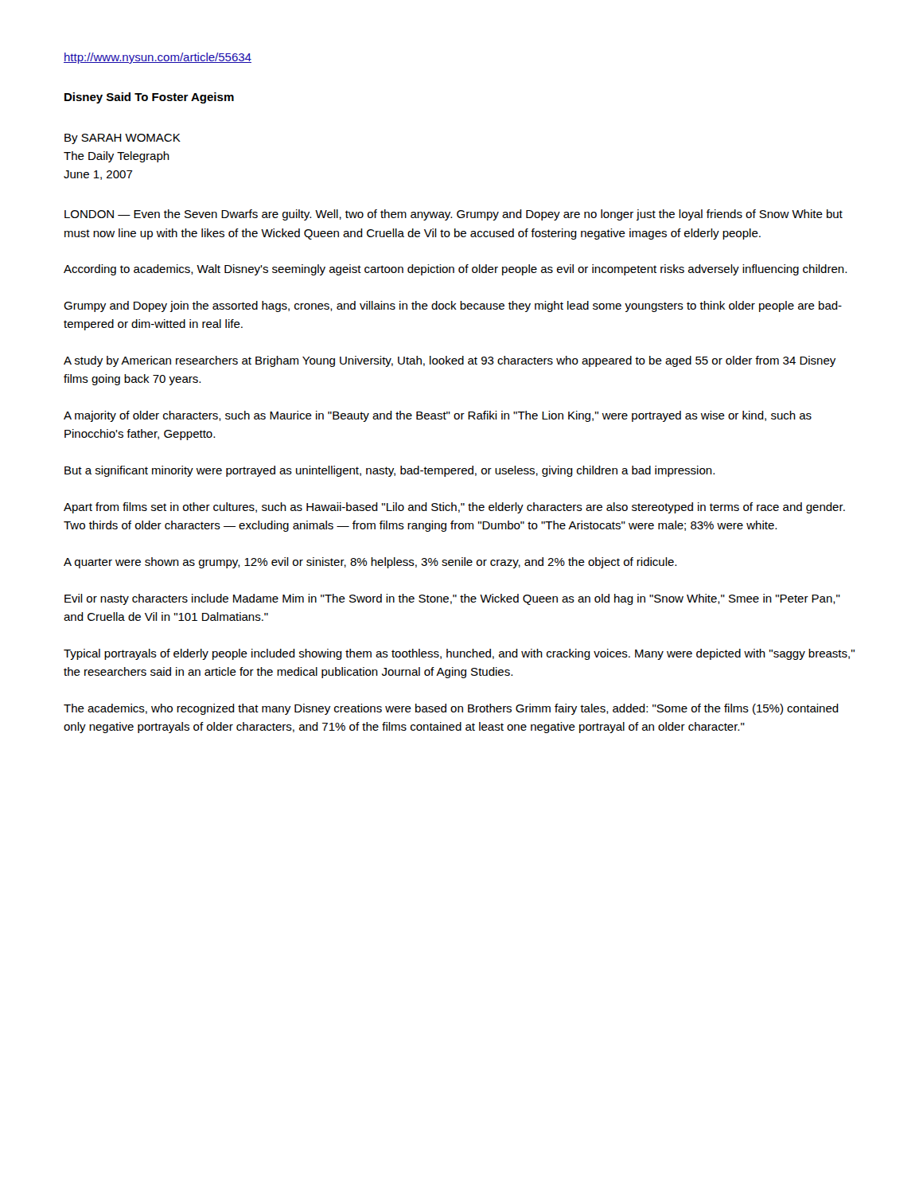http://www.nysun.com/article/55634
Disney Said To Foster Ageism
By SARAH WOMACK
The Daily Telegraph
June 1, 2007
LONDON — Even the Seven Dwarfs are guilty. Well, two of them anyway. Grumpy and Dopey are no longer just the loyal friends of Snow White but must now line up with the likes of the Wicked Queen and Cruella de Vil to be accused of fostering negative images of elderly people.
According to academics, Walt Disney's seemingly ageist cartoon depiction of older people as evil or incompetent risks adversely influencing children.
Grumpy and Dopey join the assorted hags, crones, and villains in the dock because they might lead some youngsters to think older people are bad-tempered or dim-witted in real life.
A study by American researchers at Brigham Young University, Utah, looked at 93 characters who appeared to be aged 55 or older from 34 Disney films going back 70 years.
A majority of older characters, such as Maurice in "Beauty and the Beast" or Rafiki in "The Lion King," were portrayed as wise or kind, such as Pinocchio's father, Geppetto.
But a significant minority were portrayed as unintelligent, nasty, bad-tempered, or useless, giving children a bad impression.
Apart from films set in other cultures, such as Hawaii-based "Lilo and Stich," the elderly characters are also stereotyped in terms of race and gender. Two thirds of older characters — excluding animals — from films ranging from "Dumbo" to "The Aristocats" were male; 83% were white.
A quarter were shown as grumpy, 12% evil or sinister, 8% helpless, 3% senile or crazy, and 2% the object of ridicule.
Evil or nasty characters include Madame Mim in "The Sword in the Stone," the Wicked Queen as an old hag in "Snow White," Smee in "Peter Pan," and Cruella de Vil in "101 Dalmatians."
Typical portrayals of elderly people included showing them as toothless, hunched, and with cracking voices. Many were depicted with "saggy breasts," the researchers said in an article for the medical publication Journal of Aging Studies.
The academics, who recognized that many Disney creations were based on Brothers Grimm fairy tales, added: "Some of the films (15%) contained only negative portrayals of older characters, and 71% of the films contained at least one negative portrayal of an older character."